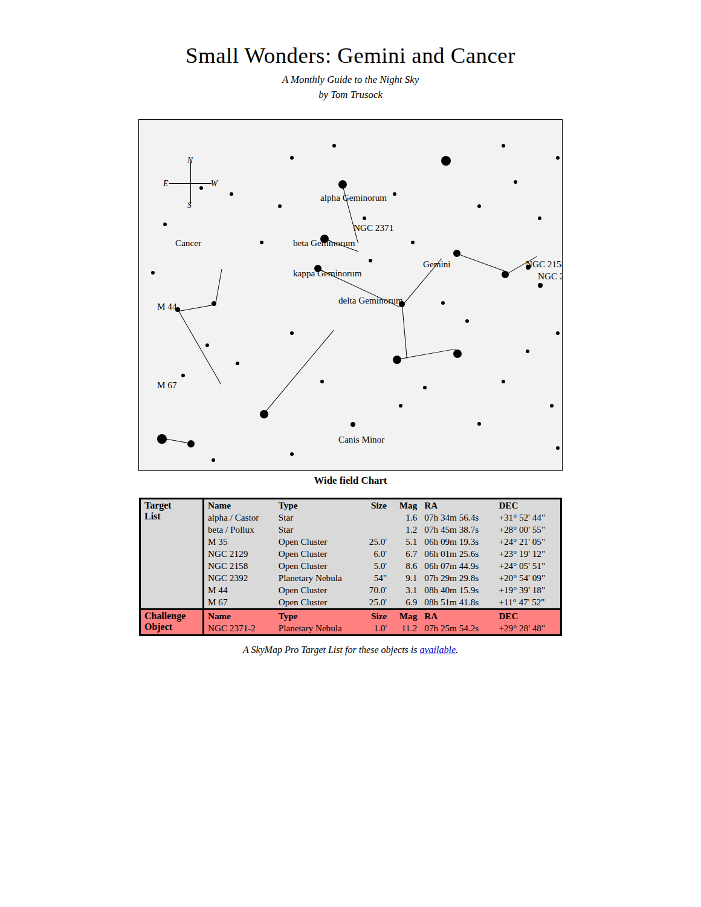Small Wonders: Gemini and Cancer
A Monthly Guide to the Night Sky
by Tom Trusock
N S E W
alpha Geminorum
NGC 2371
beta Geminorum
Gemini
kappa Geminorum
delta Geminorum
NGC 2158
NGC 2129
Cancer
M 44
M 67
Canis Minor
Wide field Chart
| Target List | Name | Type | Size | Mag | RA | DEC |
| alpha / Castor | Star | | 1.6 | 07h 34m 56.4s | +31° 52' 44" |
| beta / Pollux | Star | | 1.2 | 07h 45m 38.7s | +28° 00' 55" |
| M 35 | Open Cluster | 25.0' | 5.1 | 06h 09m 19.3s | +24° 21' 05" |
| NGC 2129 | Open Cluster | 6.0' | 6.7 | 06h 01m 25.6s | +23° 19' 12" |
| NGC 2158 | Open Cluster | 5.0' | 8.6 | 06h 07m 44.9s | +24° 05' 51" |
| NGC 2392 | Planetary Nebula | 54" | 9.1 | 07h 29m 29.8s | +20° 54' 09" |
| M 44 | Open Cluster | 70.0' | 3.1 | 08h 40m 15.9s | +19° 39' 18" |
| M 67 | Open Cluster | 25.0' | 6.9 | 08h 51m 41.8s | +11° 47' 52" |
| Challenge Object | Name | Type | Size | Mag | RA | DEC |
| NGC 2371-2 | Planetary Nebula | 1.0' | 11.2 | 07h 25m 54.2s | +29° 28' 48" |
A SkyMap Pro Target List for these objects is available.